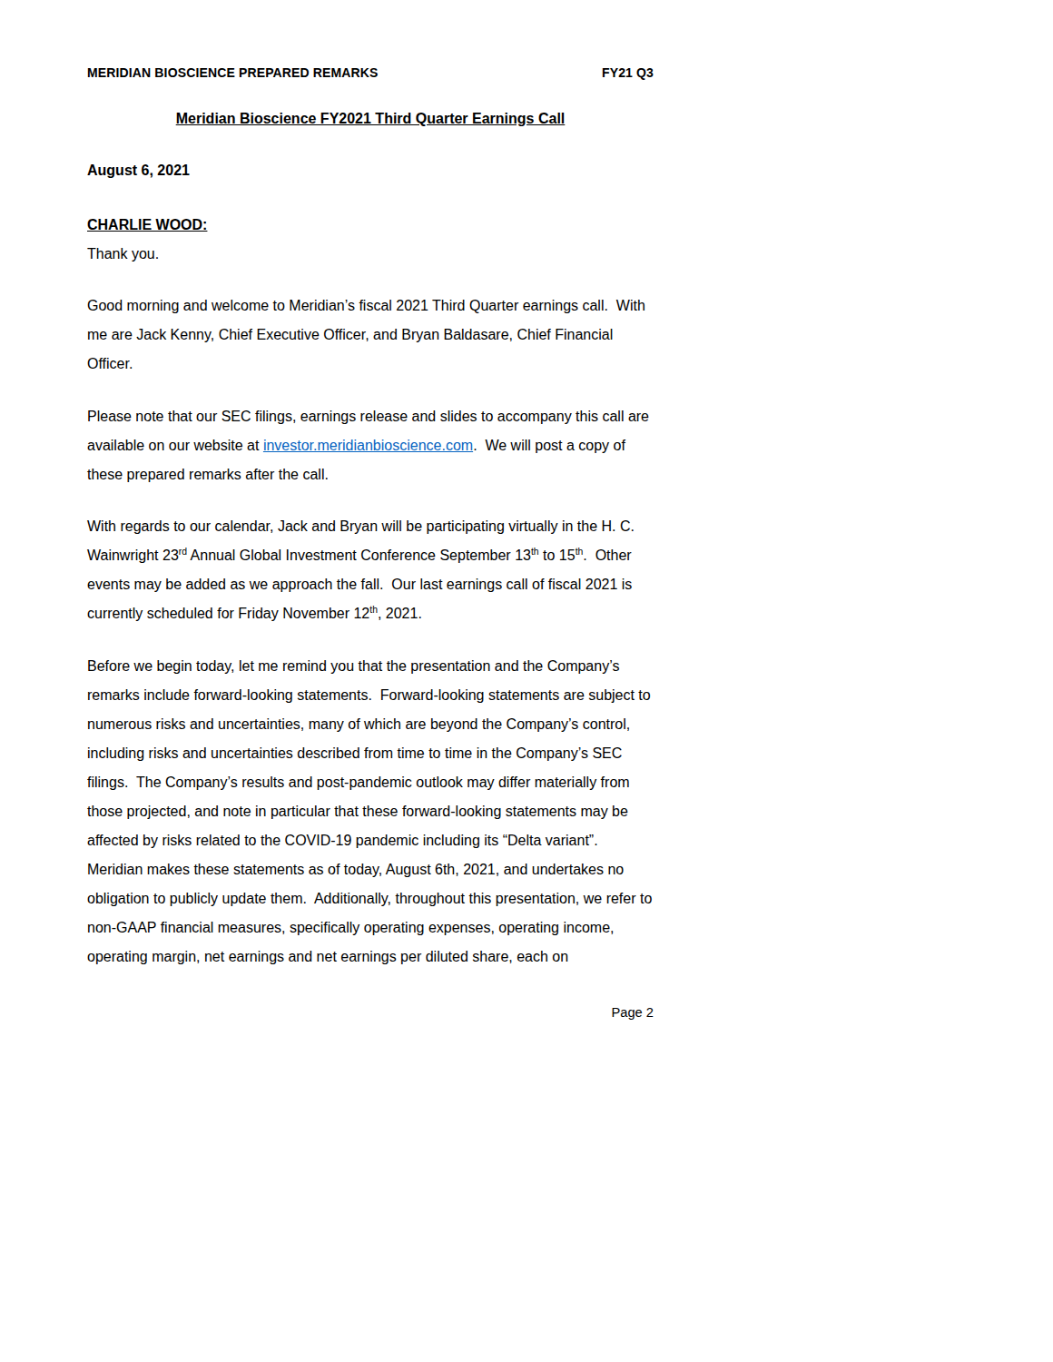Meridian Bioscience Prepared Remarks FY21 Q3
Meridian Bioscience FY2021 Third Quarter Earnings Call
August 6, 2021
CHARLIE WOOD:
Thank you.
Good morning and welcome to Meridian’s fiscal 2021 Third Quarter earnings call. With me are Jack Kenny, Chief Executive Officer, and Bryan Baldasare, Chief Financial Officer.
Please note that our SEC filings, earnings release and slides to accompany this call are available on our website at investor.meridianbioscience.com. We will post a copy of these prepared remarks after the call.
With regards to our calendar, Jack and Bryan will be participating virtually in the H. C. Wainwright 23rd Annual Global Investment Conference September 13th to 15th. Other events may be added as we approach the fall. Our last earnings call of fiscal 2021 is currently scheduled for Friday November 12th, 2021.
Before we begin today, let me remind you that the presentation and the Company’s remarks include forward-looking statements. Forward-looking statements are subject to numerous risks and uncertainties, many of which are beyond the Company’s control, including risks and uncertainties described from time to time in the Company’s SEC filings. The Company’s results and post-pandemic outlook may differ materially from those projected, and note in particular that these forward-looking statements may be affected by risks related to the COVID-19 pandemic including its “Delta variant”. Meridian makes these statements as of today, August 6th, 2021, and undertakes no obligation to publicly update them. Additionally, throughout this presentation, we refer to non-GAAP financial measures, specifically operating expenses, operating income, operating margin, net earnings and net earnings per diluted share, each on
Page 2